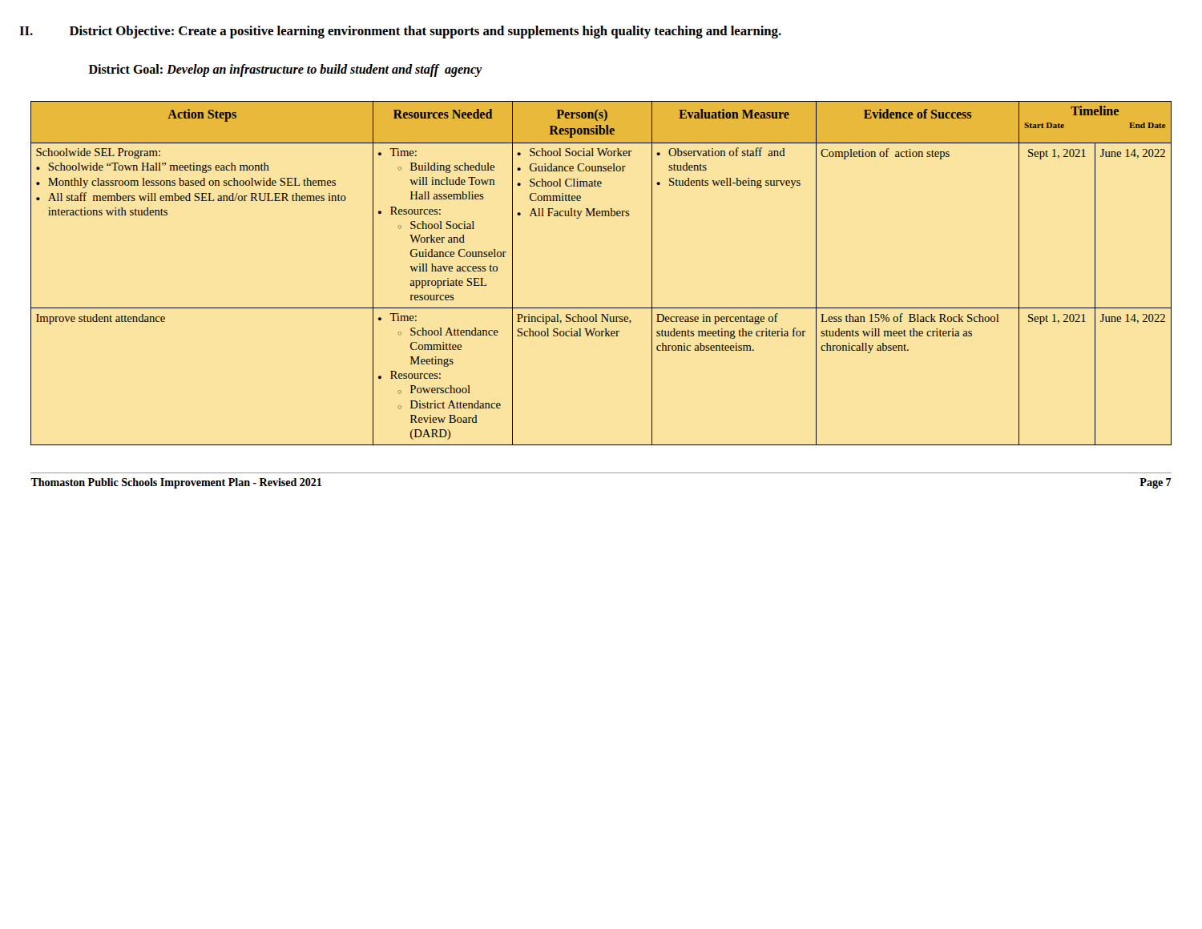II. District Objective: Create a positive learning environment that supports and supplements high quality teaching and learning.
District Goal: Develop an infrastructure to build student and staff agency
| Action Steps | Resources Needed | Person(s) Responsible | Evaluation Measure | Evidence of Success | Timeline Start Date End Date |
| --- | --- | --- | --- | --- | --- |
| Schoolwide SEL Program: Schoolwide “Town Hall” meetings each month Monthly classroom lessons based on schoolwide SEL themes All staff members will embed SEL and/or RULER themes into interactions with students | Time: Building schedule will include Town Hall assemblies Resources: School Social Worker and Guidance Counselor will have access to appropriate SEL resources | School Social Worker Guidance Counselor School Climate Committee All Faculty Members | Observation of staff and students Students well-being surveys | Completion of action steps | Sept 1, 2021 | June 14, 2022 |
| Improve student attendance | Time: School Attendance Committee Meetings Resources: Powerschool District Attendance Review Board (DARD) | Principal, School Nurse, School Social Worker | Decrease in percentage of students meeting the criteria for chronic absenteeism. | Less than 15% of Black Rock School students will meet the criteria as chronically absent. | Sept 1, 2021 | June 14, 2022 |
Thomaston Public Schools Improvement Plan - Revised 2021 Page 7